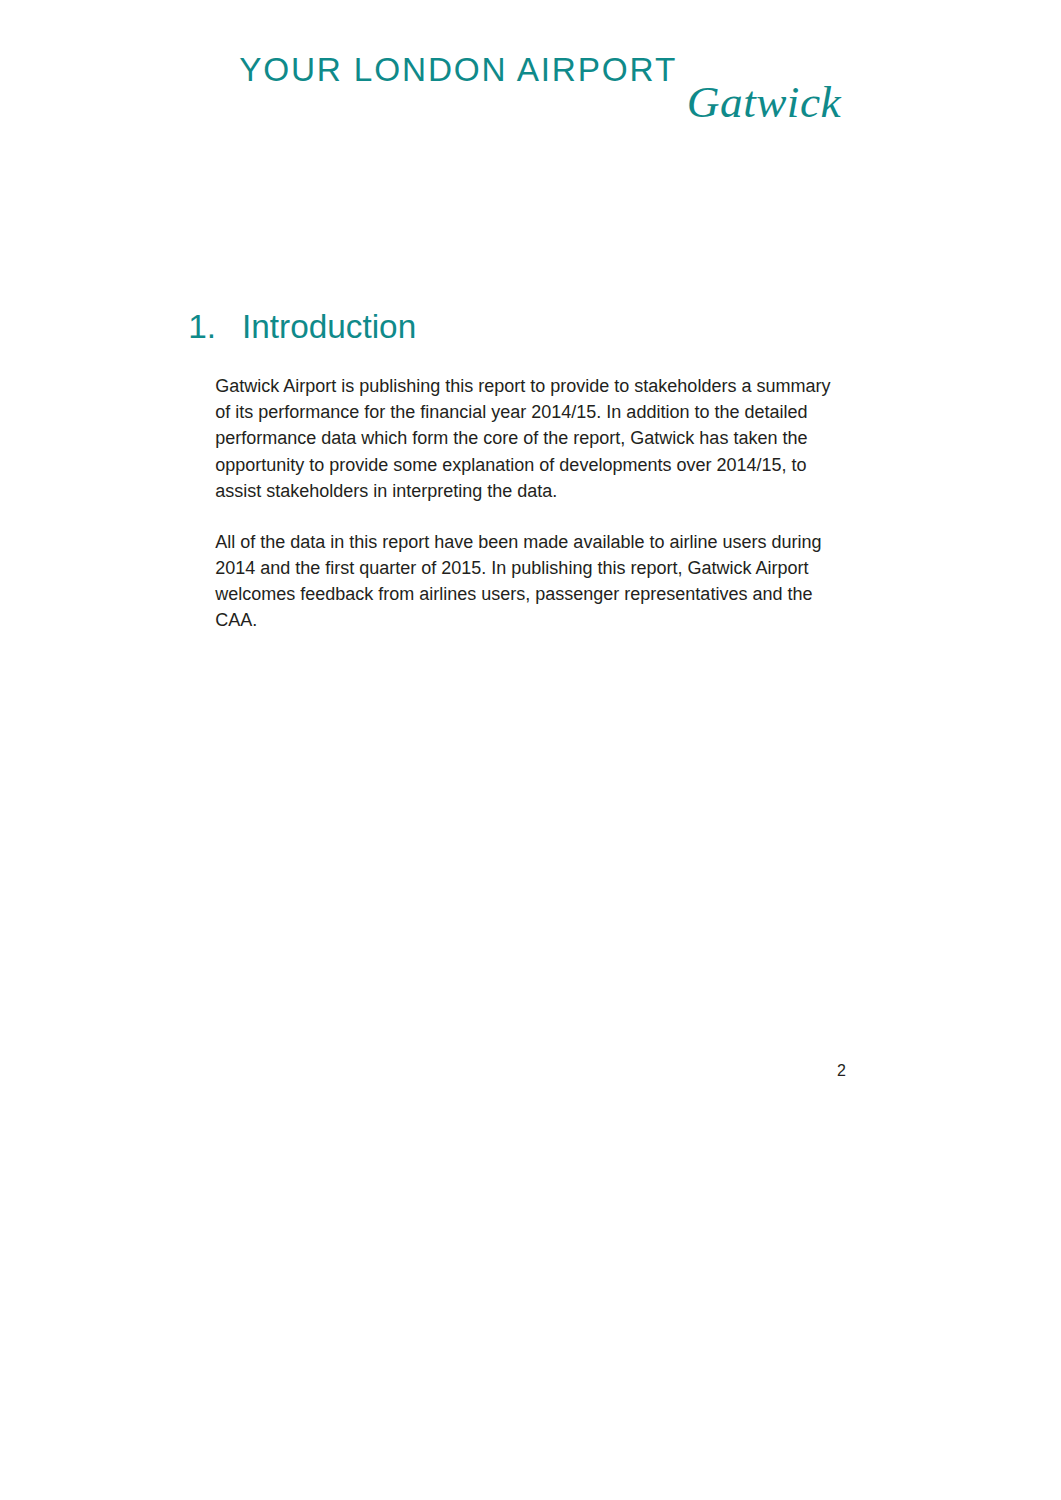YOUR LONDON AIRPORT
Gatwick
1. Introduction
Gatwick Airport is publishing this report to provide to stakeholders a summary of its performance for the financial year 2014/15. In addition to the detailed performance data which form the core of the report, Gatwick has taken the opportunity to provide some explanation of developments over 2014/15, to assist stakeholders in interpreting the data.
All of the data in this report have been made available to airline users during 2014 and the first quarter of 2015. In publishing this report, Gatwick Airport welcomes feedback from airlines users, passenger representatives and the CAA.
2